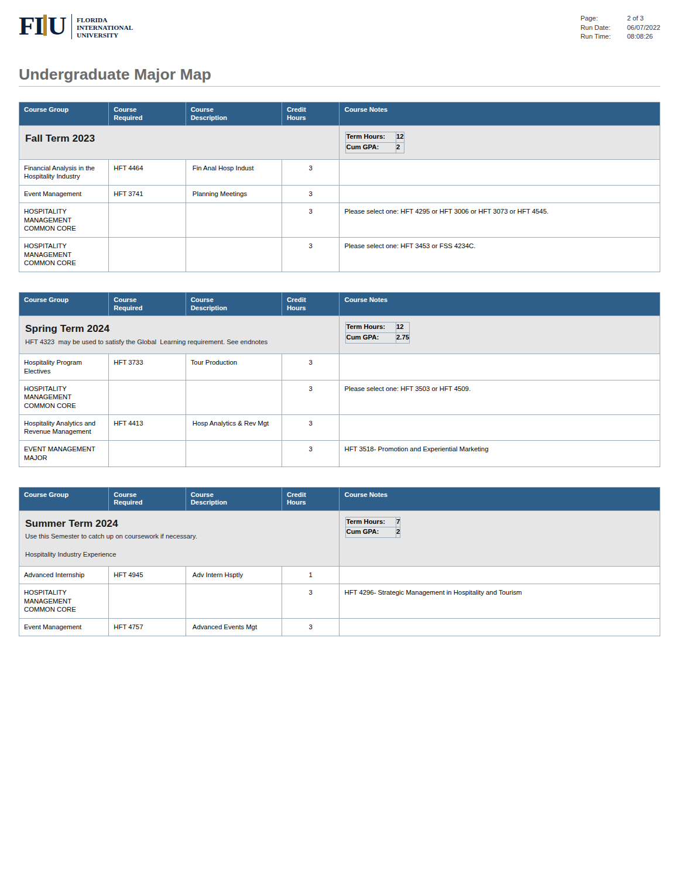FI U
FLORIDA
INTERNATIONAL
UNIVERSITY
| Page: | 2 of 3 |
| Run Date: | 06/07/2022 |
| Run Time: | 08:08:26 |
Undergraduate Major Map
| Fall Term 2023 | / Term Hours: / 12 / / Cum GPA: / 2 / |
| Course Group | Course Required | Course Description | Credit Hours | Course Notes |
| Financial Analysis in the Hospitality Industry | HFT 4464 | Fin Anal Hosp Indust | 3 | |
| Event Management | HFT 3741 | Planning Meetings | 3 | |
| HOSPITALITY MANAGEMENT COMMON CORE | | | 3 | Please select one: HFT 4295 or HFT 3006 or HFT 3073 or HFT 4545. |
| HOSPITALITY MANAGEMENT COMMON CORE | | | 3 | Please select one: HFT 3453 or FSS 4234C. |
| Spring Term 2024 HFT 4323 may be used to satisfy the Global Learning requirement. See endnotes | / Term Hours: / 12 / / Cum GPA: / 2.75 / |
| Course Group | Course Required | Course Description | Credit Hours | Course Notes |
| Hospitality Program Electives | HFT 3733 | Tour Production | 3 | |
| HOSPITALITY MANAGEMENT COMMON CORE | | | 3 | Please select one: HFT 3503 or HFT 4509. |
| Hospitality Analytics and Revenue Management | HFT 4413 | Hosp Analytics & Rev Mgt | 3 | |
| EVENT MANAGEMENT MAJOR | | | 3 | HFT 3518- Promotion and Experiential Marketing |
| Summer Term 2024 Use this Semester to catch up on coursework if necessary. Hospitality Industry Experience | / Term Hours: / 7 / / Cum GPA: / 2 / |
| Course Group | Course Required | Course Description | Credit Hours | Course Notes |
| Advanced Internship | HFT 4945 | Adv Intern Hsptly | 1 | |
| HOSPITALITY MANAGEMENT COMMON CORE | | | 3 | HFT 4296- Strategic Management in Hospitality and Tourism |
| Event Management | HFT 4757 | Advanced Events Mgt | 3 | |